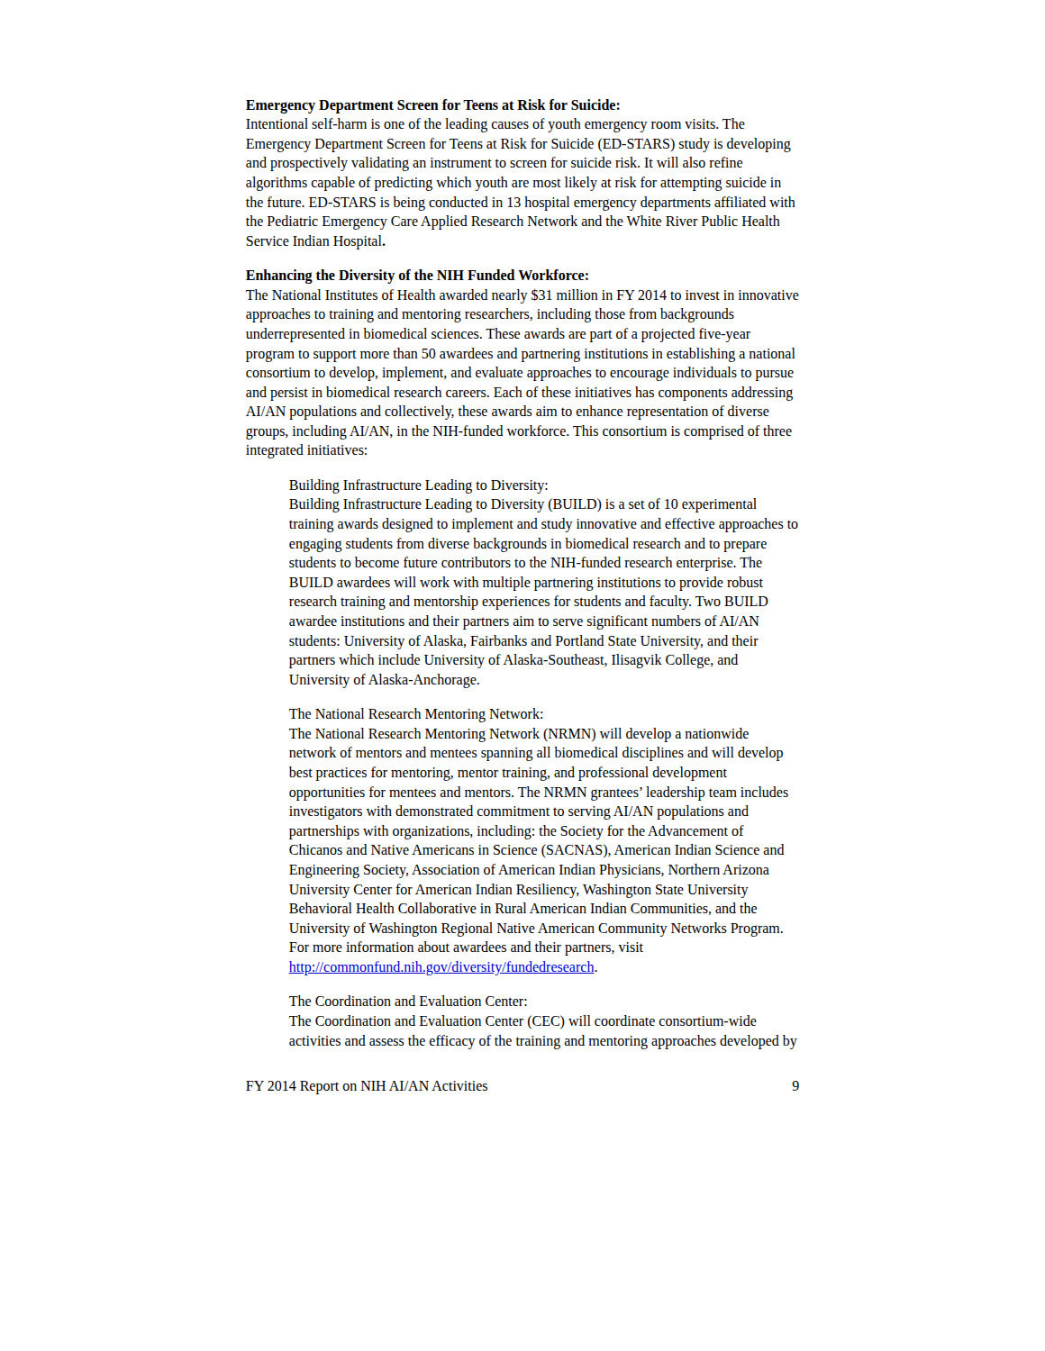Emergency Department Screen for Teens at Risk for Suicide:
Intentional self-harm is one of the leading causes of youth emergency room visits. The Emergency Department Screen for Teens at Risk for Suicide (ED-STARS) study is developing and prospectively validating an instrument to screen for suicide risk. It will also refine algorithms capable of predicting which youth are most likely at risk for attempting suicide in the future. ED-STARS is being conducted in 13 hospital emergency departments affiliated with the Pediatric Emergency Care Applied Research Network and the White River Public Health Service Indian Hospital.
Enhancing the Diversity of the NIH Funded Workforce:
The National Institutes of Health awarded nearly $31 million in FY 2014 to invest in innovative approaches to training and mentoring researchers, including those from backgrounds underrepresented in biomedical sciences. These awards are part of a projected five-year program to support more than 50 awardees and partnering institutions in establishing a national consortium to develop, implement, and evaluate approaches to encourage individuals to pursue and persist in biomedical research careers. Each of these initiatives has components addressing AI/AN populations and collectively, these awards aim to enhance representation of diverse groups, including AI/AN, in the NIH-funded workforce. This consortium is comprised of three integrated initiatives:
Building Infrastructure Leading to Diversity:
Building Infrastructure Leading to Diversity (BUILD) is a set of 10 experimental training awards designed to implement and study innovative and effective approaches to engaging students from diverse backgrounds in biomedical research and to prepare students to become future contributors to the NIH-funded research enterprise. The BUILD awardees will work with multiple partnering institutions to provide robust research training and mentorship experiences for students and faculty. Two BUILD awardee institutions and their partners aim to serve significant numbers of AI/AN students: University of Alaska, Fairbanks and Portland State University, and their partners which include University of Alaska-Southeast, Ilisagvik College, and University of Alaska-Anchorage.
The National Research Mentoring Network:
The National Research Mentoring Network (NRMN) will develop a nationwide network of mentors and mentees spanning all biomedical disciplines and will develop best practices for mentoring, mentor training, and professional development opportunities for mentees and mentors. The NRMN grantees’ leadership team includes investigators with demonstrated commitment to serving AI/AN populations and partnerships with organizations, including: the Society for the Advancement of Chicanos and Native Americans in Science (SACNAS), American Indian Science and Engineering Society, Association of American Indian Physicians, Northern Arizona University Center for American Indian Resiliency, Washington State University Behavioral Health Collaborative in Rural American Indian Communities, and the University of Washington Regional Native American Community Networks Program. For more information about awardees and their partners, visit http://commonfund.nih.gov/diversity/fundedresearch.
The Coordination and Evaluation Center:
The Coordination and Evaluation Center (CEC) will coordinate consortium-wide activities and assess the efficacy of the training and mentoring approaches developed by
FY 2014 Report on NIH AI/AN Activities 9